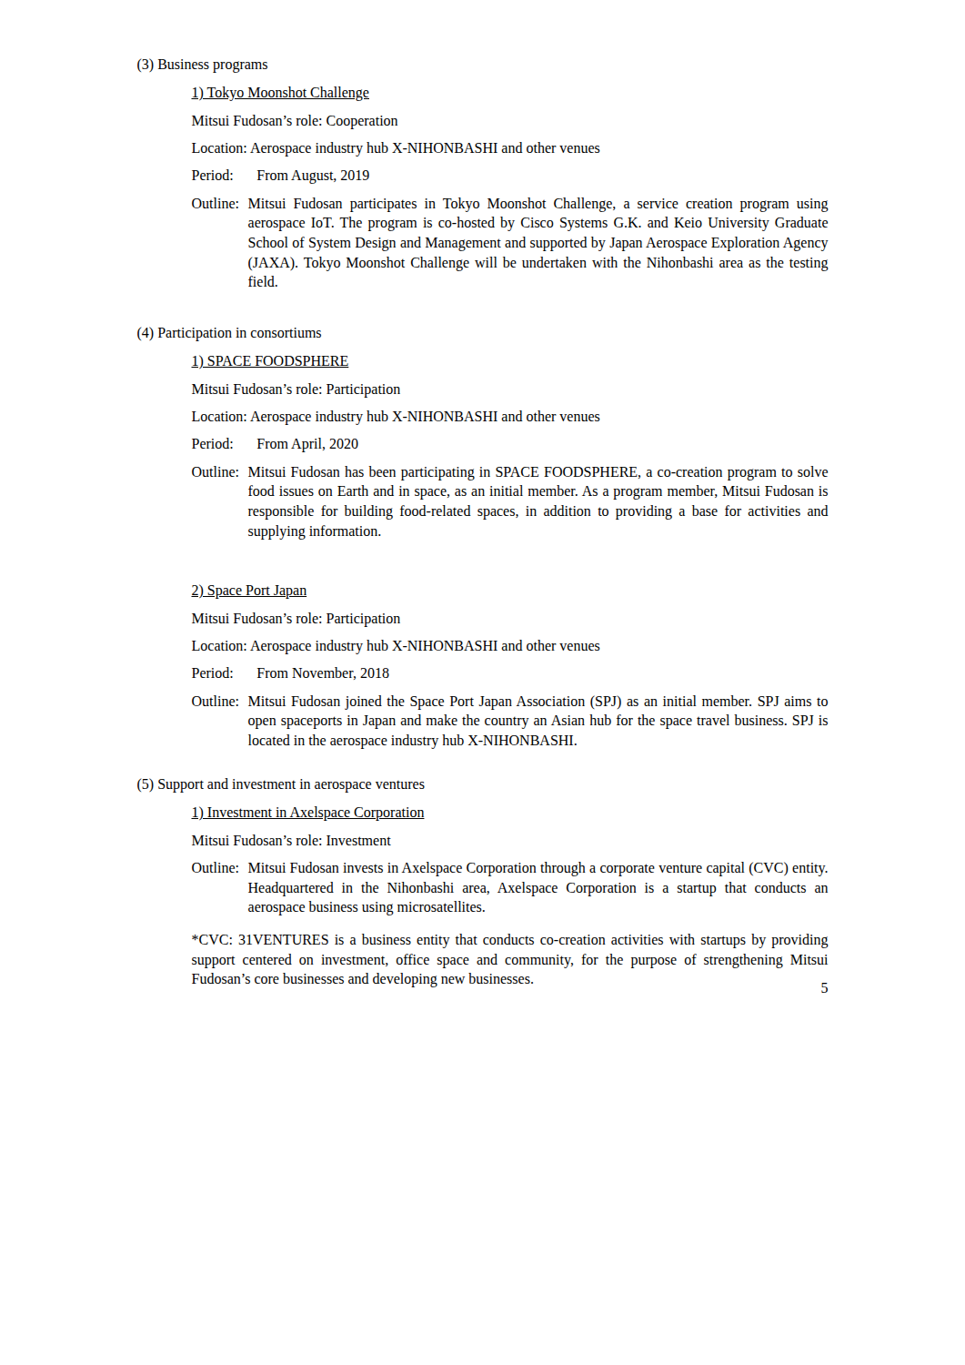(3) Business programs
1) Tokyo Moonshot Challenge
Mitsui Fudosan’s role: Cooperation
Location: Aerospace industry hub X-NIHONBASHI and other venues
Period: From August, 2019
Outline: Mitsui Fudosan participates in Tokyo Moonshot Challenge, a service creation program using aerospace IoT. The program is co-hosted by Cisco Systems G.K. and Keio University Graduate School of System Design and Management and supported by Japan Aerospace Exploration Agency (JAXA). Tokyo Moonshot Challenge will be undertaken with the Nihonbashi area as the testing field.
(4) Participation in consortiums
1) SPACE FOODSPHERE
Mitsui Fudosan’s role: Participation
Location: Aerospace industry hub X-NIHONBASHI and other venues
Period: From April, 2020
Outline: Mitsui Fudosan has been participating in SPACE FOODSPHERE, a co-creation program to solve food issues on Earth and in space, as an initial member. As a program member, Mitsui Fudosan is responsible for building food-related spaces, in addition to providing a base for activities and supplying information.
2) Space Port Japan
Mitsui Fudosan’s role: Participation
Location: Aerospace industry hub X-NIHONBASHI and other venues
Period: From November, 2018
Outline: Mitsui Fudosan joined the Space Port Japan Association (SPJ) as an initial member. SPJ aims to open spaceports in Japan and make the country an Asian hub for the space travel business. SPJ is located in the aerospace industry hub X-NIHONBASHI.
(5) Support and investment in aerospace ventures
1) Investment in Axelspace Corporation
Mitsui Fudosan’s role: Investment
Outline: Mitsui Fudosan invests in Axelspace Corporation through a corporate venture capital (CVC) entity. Headquartered in the Nihonbashi area, Axelspace Corporation is a startup that conducts an aerospace business using microsatellites.
*CVC: 31VENTURES is a business entity that conducts co-creation activities with startups by providing support centered on investment, office space and community, for the purpose of strengthening Mitsui Fudosan’s core businesses and developing new businesses.
5